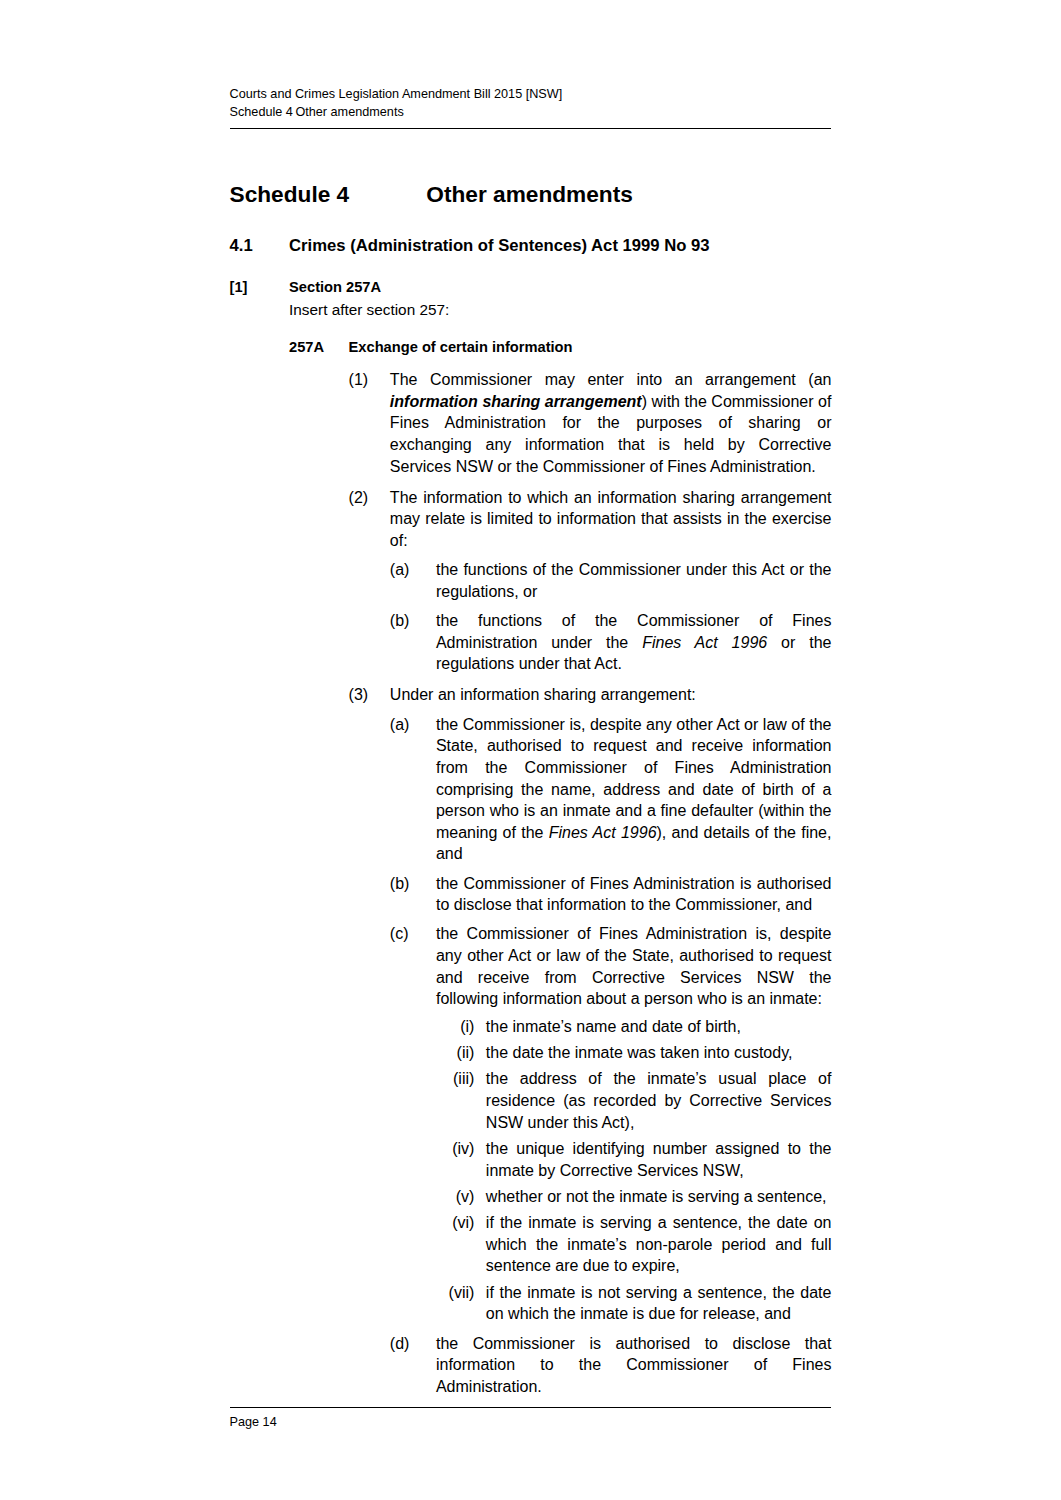Courts and Crimes Legislation Amendment Bill 2015 [NSW] Schedule 4 Other amendments
Schedule 4 Other amendments
4.1 Crimes (Administration of Sentences) Act 1999 No 93
[1] Section 257A
Insert after section 257:
257AExchange of certain information
(1)
The Commissioner may enter into an arrangement (an information sharing arrangement) with the Commissioner of Fines Administration for the purposes of sharing or exchanging any information that is held by Corrective Services NSW or the Commissioner of Fines Administration.
(2)
The information to which an information sharing arrangement may relate is limited to information that assists in the exercise of:
(a)
the functions of the Commissioner under this Act or the regulations, or
(b)
the functions of the Commissioner of Fines Administration under the Fines Act 1996 or the regulations under that Act.
(3)
Under an information sharing arrangement:
(a)
the Commissioner is, despite any other Act or law of the State, authorised to request and receive information from the Commissioner of Fines Administration comprising the name, address and date of birth of a person who is an inmate and a fine defaulter (within the meaning of the Fines Act 1996), and details of the fine, and
(b)
the Commissioner of Fines Administration is authorised to disclose that information to the Commissioner, and
(c)
the Commissioner of Fines Administration is, despite any other Act or law of the State, authorised to request and receive from Corrective Services NSW the following information about a person who is an inmate:
(i)
the inmate’s name and date of birth,
(ii)
the date the inmate was taken into custody,
(iii)
the address of the inmate’s usual place of residence (as recorded by Corrective Services NSW under this Act),
(iv)
the unique identifying number assigned to the inmate by Corrective Services NSW,
(v)
whether or not the inmate is serving a sentence,
(vi)
if the inmate is serving a sentence, the date on which the inmate’s non-parole period and full sentence are due to expire,
(vii)
if the inmate is not serving a sentence, the date on which the inmate is due for release, and
(d)
the Commissioner is authorised to disclose that information to the Commissioner of Fines Administration.
Page 14